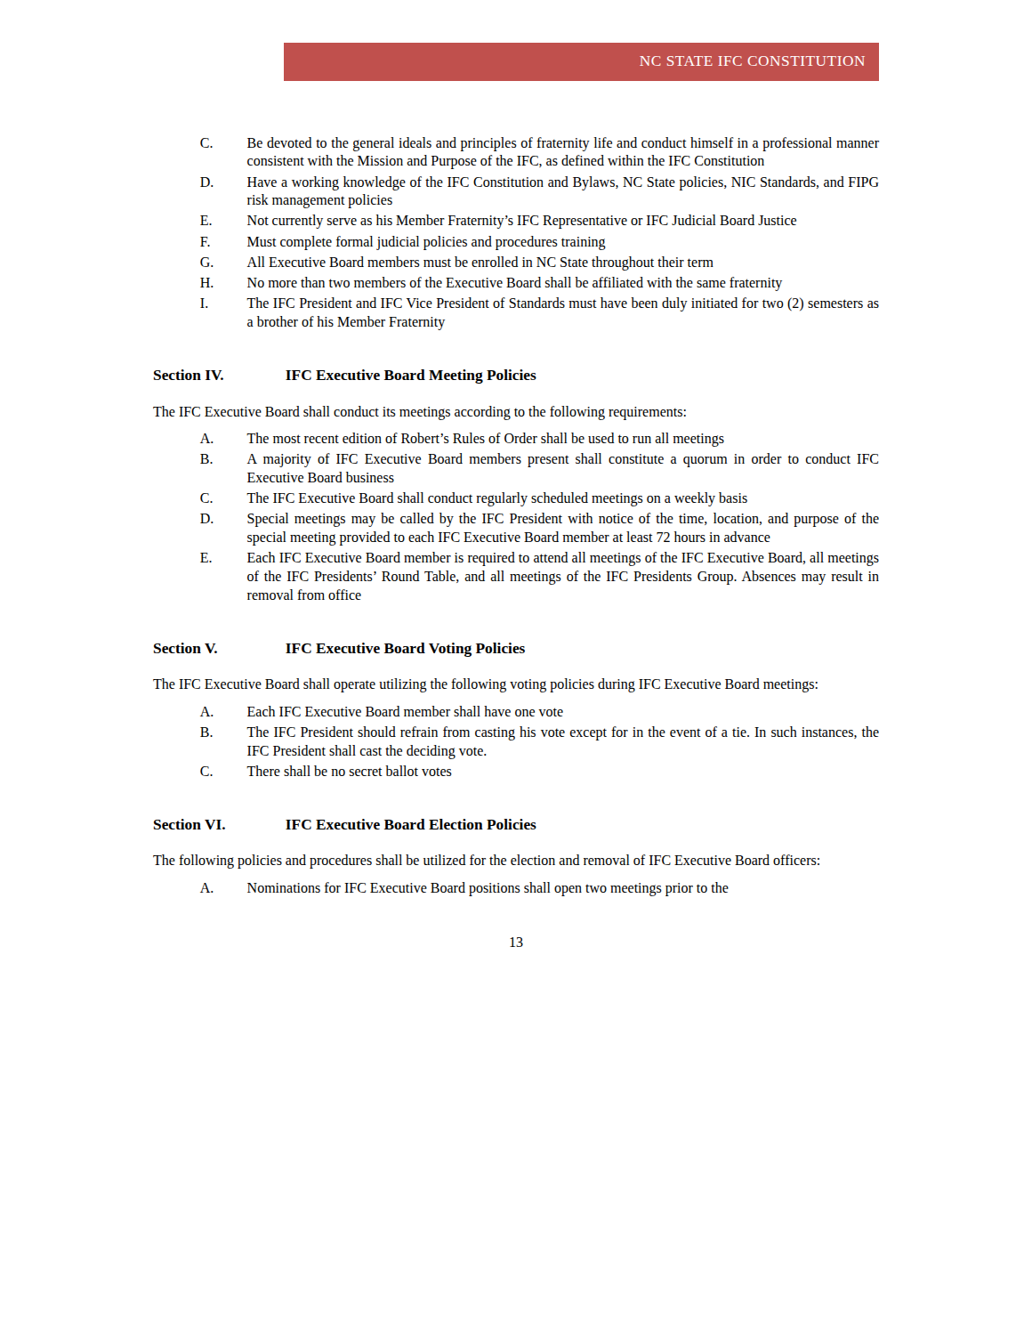NC STATE IFC CONSTITUTION
C. Be devoted to the general ideals and principles of fraternity life and conduct himself in a professional manner consistent with the Mission and Purpose of the IFC, as defined within the IFC Constitution
D. Have a working knowledge of the IFC Constitution and Bylaws, NC State policies, NIC Standards, and FIPG risk management policies
E. Not currently serve as his Member Fraternity’s IFC Representative or IFC Judicial Board Justice
F. Must complete formal judicial policies and procedures training
G. All Executive Board members must be enrolled in NC State throughout their term
H. No more than two members of the Executive Board shall be affiliated with the same fraternity
I. The IFC President and IFC Vice President of Standards must have been duly initiated for two (2) semesters as a brother of his Member Fraternity
Section IV. IFC Executive Board Meeting Policies
The IFC Executive Board shall conduct its meetings according to the following requirements:
A. The most recent edition of Robert’s Rules of Order shall be used to run all meetings
B. A majority of IFC Executive Board members present shall constitute a quorum in order to conduct IFC Executive Board business
C. The IFC Executive Board shall conduct regularly scheduled meetings on a weekly basis
D. Special meetings may be called by the IFC President with notice of the time, location, and purpose of the special meeting provided to each IFC Executive Board member at least 72 hours in advance
E. Each IFC Executive Board member is required to attend all meetings of the IFC Executive Board, all meetings of the IFC Presidents’ Round Table, and all meetings of the IFC Presidents Group. Absences may result in removal from office
Section V. IFC Executive Board Voting Policies
The IFC Executive Board shall operate utilizing the following voting policies during IFC Executive Board meetings:
A. Each IFC Executive Board member shall have one vote
B. The IFC President should refrain from casting his vote except for in the event of a tie. In such instances, the IFC President shall cast the deciding vote.
C. There shall be no secret ballot votes
Section VI. IFC Executive Board Election Policies
The following policies and procedures shall be utilized for the election and removal of IFC Executive Board officers:
A. Nominations for IFC Executive Board positions shall open two meetings prior to the
13